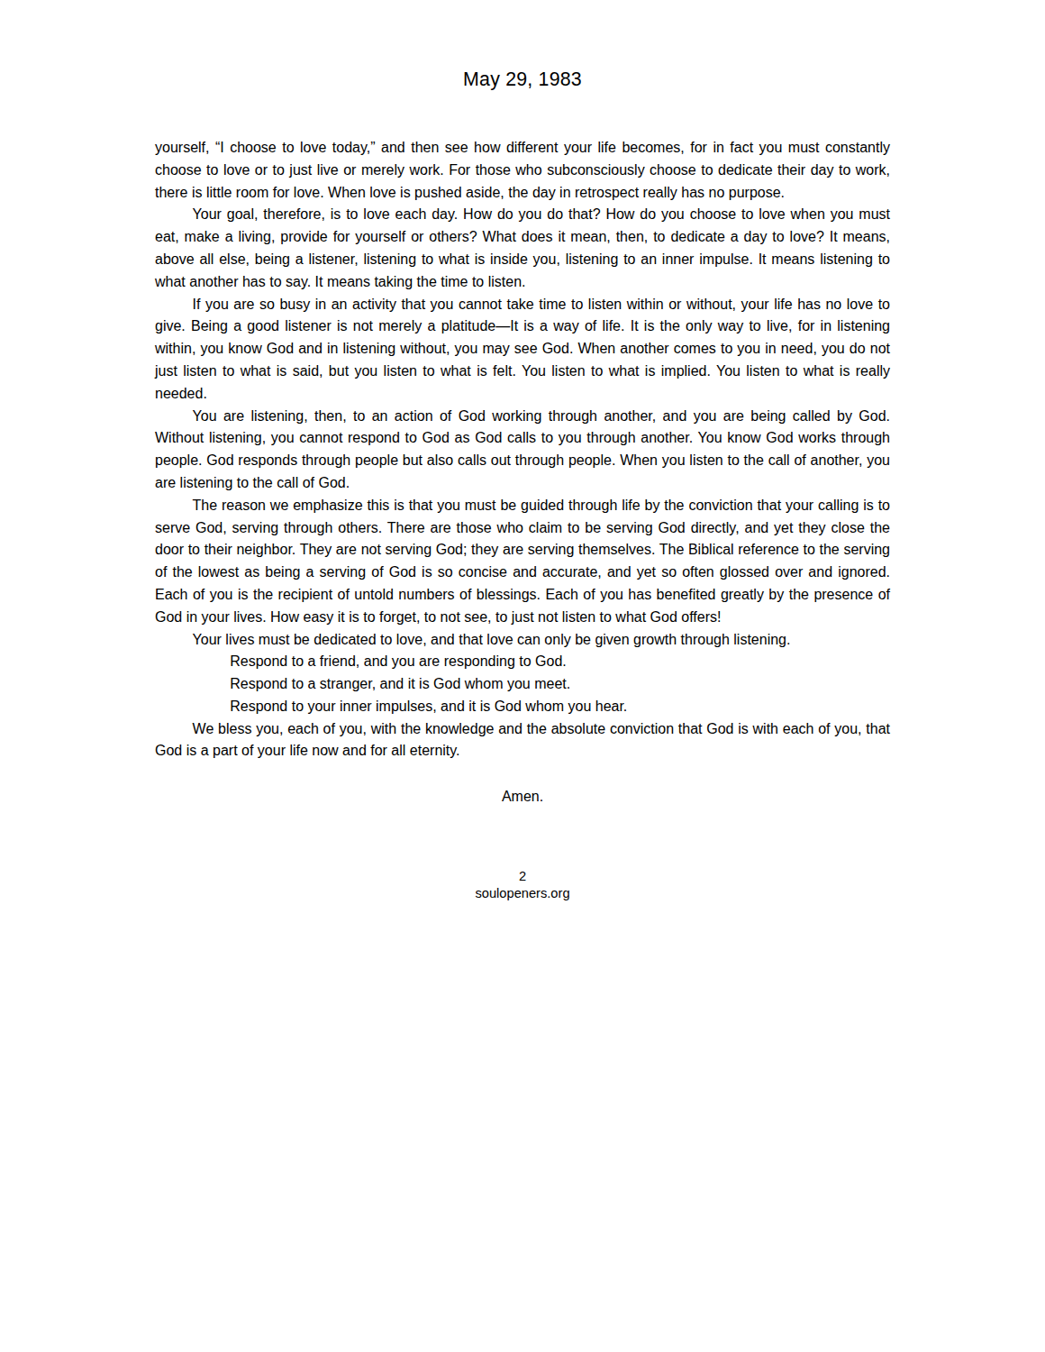May 29, 1983
yourself, “I choose to love today,” and then see how different your life becomes, for in fact you must constantly choose to love or to just live or merely work. For those who subconsciously choose to dedicate their day to work, there is little room for love. When love is pushed aside, the day in retrospect really has no purpose.
Your goal, therefore, is to love each day. How do you do that? How do you choose to love when you must eat, make a living, provide for yourself or others? What does it mean, then, to dedicate a day to love? It means, above all else, being a listener, listening to what is inside you, listening to an inner impulse. It means listening to what another has to say. It means taking the time to listen.
If you are so busy in an activity that you cannot take time to listen within or without, your life has no love to give. Being a good listener is not merely a platitude—It is a way of life. It is the only way to live, for in listening within, you know God and in listening without, you may see God. When another comes to you in need, you do not just listen to what is said, but you listen to what is felt. You listen to what is implied. You listen to what is really needed.
You are listening, then, to an action of God working through another, and you are being called by God. Without listening, you cannot respond to God as God calls to you through another. You know God works through people. God responds through people but also calls out through people. When you listen to the call of another, you are listening to the call of God.
The reason we emphasize this is that you must be guided through life by the conviction that your calling is to serve God, serving through others. There are those who claim to be serving God directly, and yet they close the door to their neighbor. They are not serving God; they are serving themselves. The Biblical reference to the serving of the lowest as being a serving of God is so concise and accurate, and yet so often glossed over and ignored. Each of you is the recipient of untold numbers of blessings. Each of you has benefited greatly by the presence of God in your lives. How easy it is to forget, to not see, to just not listen to what God offers!
Your lives must be dedicated to love, and that love can only be given growth through listening.
Respond to a friend, and you are responding to God.
Respond to a stranger, and it is God whom you meet.
Respond to your inner impulses, and it is God whom you hear.
We bless you, each of you, with the knowledge and the absolute conviction that God is with each of you, that God is a part of your life now and for all eternity.
Amen.
2 soulopeners.org